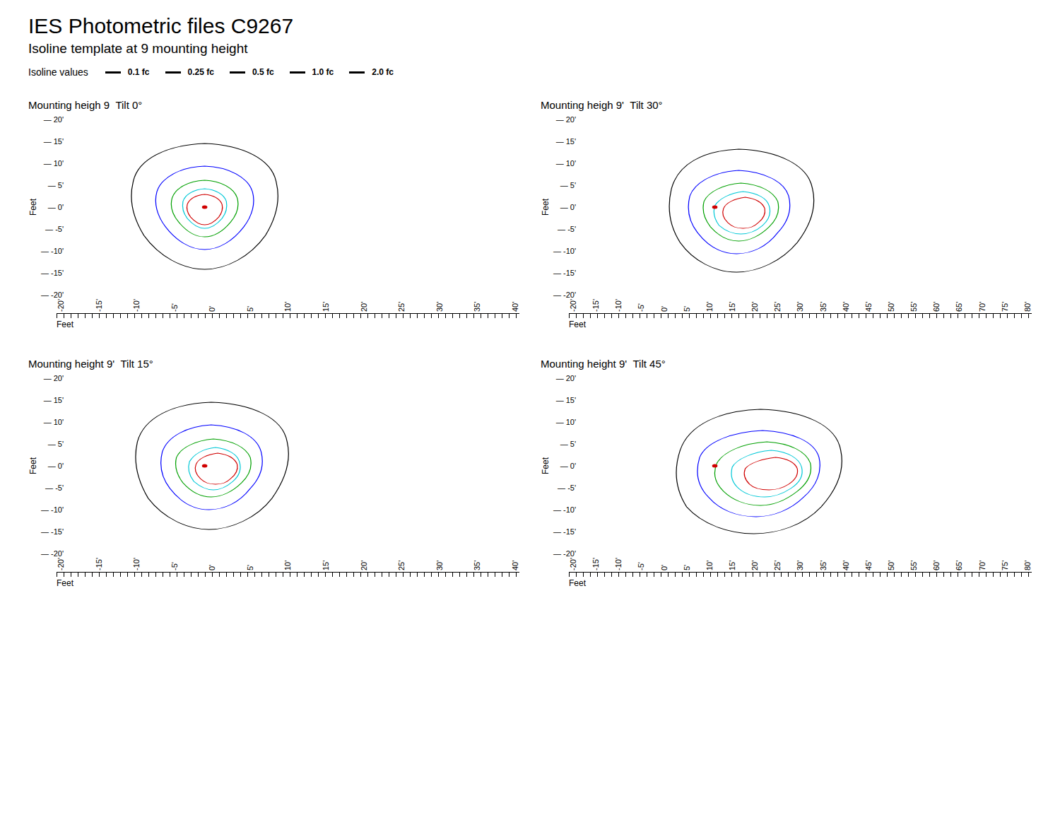IES Photometric files C9267
Isoline template at 9 mounting height
Isoline values 0.1 fc 0.25 fc 0.5 fc 1.0 fc 2.0 fc
Mounting heigh 9 Tilt 0°
Feet
20'15'10'5'0'-5'-10'-15'-20'
-20'-15'-10'-5'0'5'10'15'20'25'30'35'40'
Feet
Mounting heigh 9' Tilt 30°
Feet
20'15'10'5'0'-5'-10'-15'-20'
-20'-15'-10'-5'0'5'10'15'20'25'30'35'40'45'50'55'60'65'70'75'80'
Feet
Mounting height 9' Tilt 15°
Feet
20'15'10'5'0'-5'-10'-15'-20'
-20'-15'-10'-5'0'5'10'15'20'25'30'35'40'
Feet
Mounting height 9' Tilt 45°
Feet
20'15'10'5'0'-5'-10'-15'-20'
-20'-15'-10'-5'0'5'10'15'20'25'30'35'40'45'50'55'60'65'70'75'80'
Feet